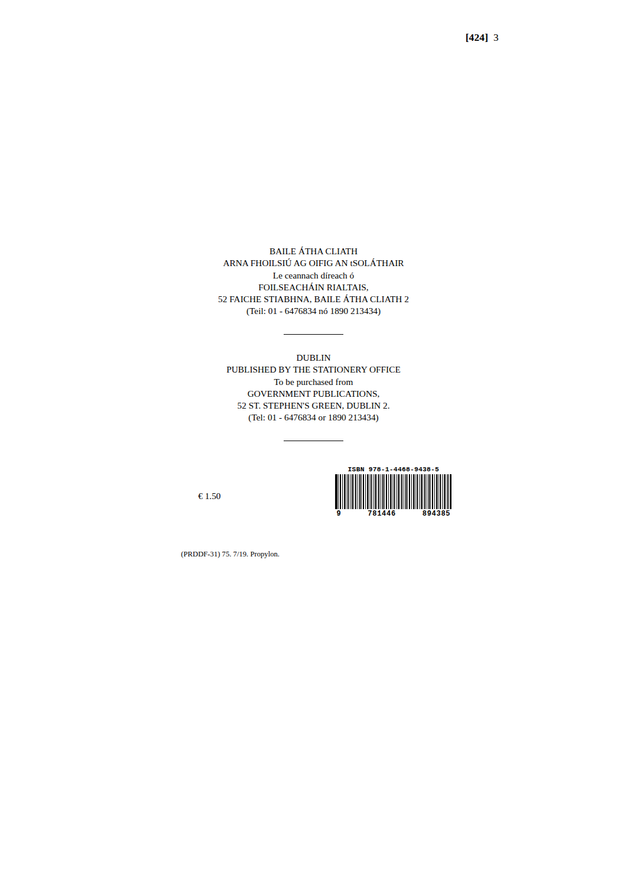[424] 3
BAILE ÁTHA CLIATH
ARNA FHOILSIÚ AG OIFIG AN tSOLÁTHAIR
Le ceannach díreach ó
FOILSEACHÁIN RIALTAIS,
52 FAICHE STIABHNA, BAILE ÁTHA CLIATH 2
(Teil: 01 - 6476834 nó 1890 213434)
DUBLIN
PUBLISHED BY THE STATIONERY OFFICE
To be purchased from
GOVERNMENT PUBLICATIONS,
52 ST. STEPHEN'S GREEN, DUBLIN 2.
(Tel: 01 - 6476834 or 1890 213434)
€ 1.50
ISBN 978-1-4468-9438-5
9 894385 781446
(PRDDF-31) 75. 7/19. Propylon.